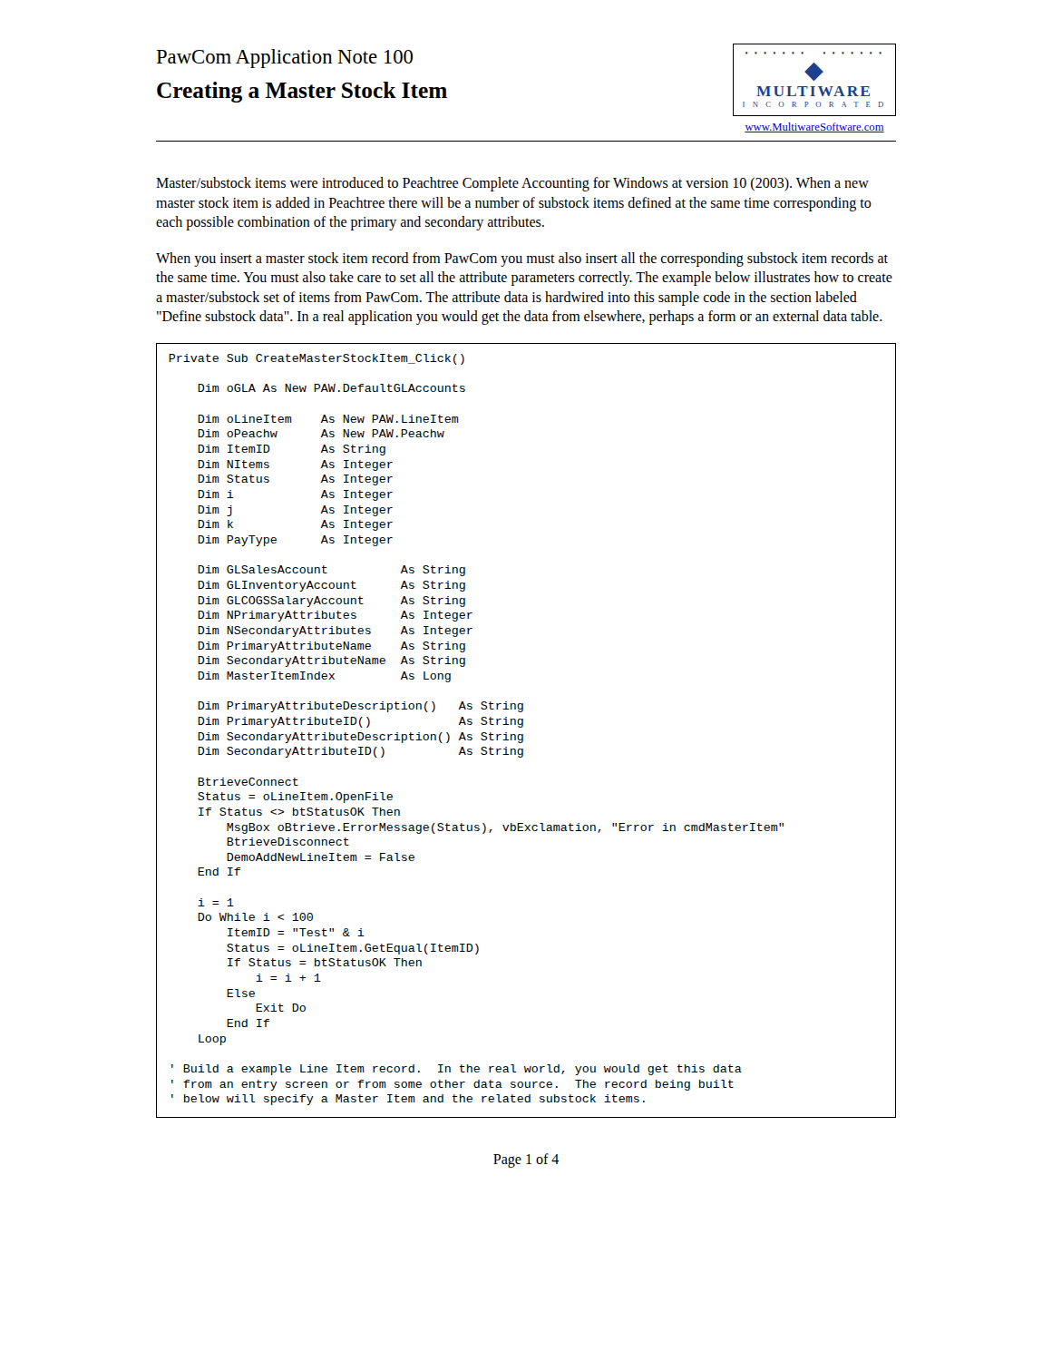PawCom Application Note 100
Creating a Master Stock Item
• • • • • • • • • • • • • • ◆ MULTIWARE I N C O R P O R A T E D
www.MultiwareSoftware.com
Master/substock items were introduced to Peachtree Complete Accounting for Windows at version 10 (2003). When a new master stock item is added in Peachtree there will be a number of substock items defined at the same time corresponding to each possible combination of the primary and secondary attributes.
When you insert a master stock item record from PawCom you must also insert all the corresponding substock item records at the same time. You must also take care to set all the attribute parameters correctly. The example below illustrates how to create a master/substock set of items from PawCom. The attribute data is hardwired into this sample code in the section labeled "Define substock data". In a real application you would get the data from elsewhere, perhaps a form or an external data table.
Private Sub CreateMasterStockItem_Click()

    Dim oGLA As New PAW.DefaultGLAccounts

    Dim oLineItem    As New PAW.LineItem
    Dim oPeachw      As New PAW.Peachw
    Dim ItemID       As String
    Dim NItems       As Integer
    Dim Status       As Integer
    Dim i            As Integer
    Dim j            As Integer
    Dim k            As Integer
    Dim PayType      As Integer

    Dim GLSalesAccount          As String
    Dim GLInventoryAccount      As String
    Dim GLCOGSSalaryAccount     As String
    Dim NPrimaryAttributes      As Integer
    Dim NSecondaryAttributes    As Integer
    Dim PrimaryAttributeName    As String
    Dim SecondaryAttributeName  As String
    Dim MasterItemIndex         As Long

    Dim PrimaryAttributeDescription()   As String
    Dim PrimaryAttributeID()            As String
    Dim SecondaryAttributeDescription() As String
    Dim SecondaryAttributeID()          As String

    BtrieveConnect
    Status = oLineItem.OpenFile
    If Status <> btStatusOK Then
        MsgBox oBtrieve.ErrorMessage(Status), vbExclamation, "Error in cmdMasterItem"
        BtrieveDisconnect
        DemoAddNewLineItem = False
    End If

    i = 1
    Do While i < 100
        ItemID = "Test" & i
        Status = oLineItem.GetEqual(ItemID)
        If Status = btStatusOK Then
            i = i + 1
        Else
            Exit Do
        End If
    Loop

' Build a example Line Item record.  In the real world, you would get this data
' from an entry screen or from some other data source.  The record being built
' below will specify a Master Item and the related substock items.
Page 1 of 4